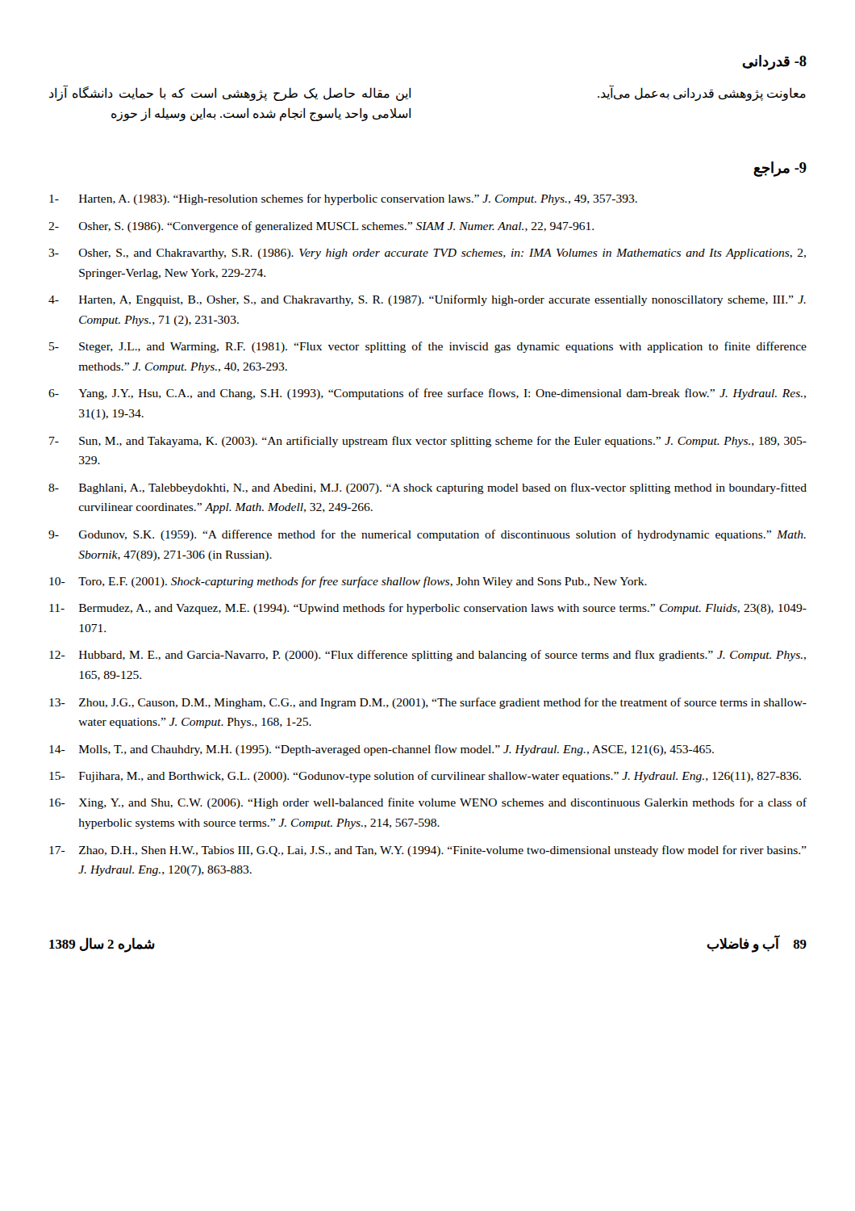8- قدردانی
معاونت پژوهشی قدردانی به‌عمل می‌آید.
این مقاله حاصل یک طرح پژوهشی است که با حمایت دانشگاه آزاد اسلامی واحد یاسوج انجام شده است. به‌این وسیله از حوزه
9- مراجع
Harten, A. (1983). “High-resolution schemes for hyperbolic conservation laws.” J. Comput. Phys., 49, 357-393.
Osher, S. (1986). “Convergence of generalized MUSCL schemes.” SIAM J. Numer. Anal., 22, 947-961.
Osher, S., and Chakravarthy, S.R. (1986). Very high order accurate TVD schemes, in: IMA Volumes in Mathematics and Its Applications, 2, Springer-Verlag, New York, 229-274.
Harten, A, Engquist, B., Osher, S., and Chakravarthy, S. R. (1987). “Uniformly high-order accurate essentially nonoscillatory scheme, III.” J. Comput. Phys., 71 (2), 231-303.
Steger, J.L., and Warming, R.F. (1981). “Flux vector splitting of the inviscid gas dynamic equations with application to finite difference methods.” J. Comput. Phys., 40, 263-293.
Yang, J.Y., Hsu, C.A., and Chang, S.H. (1993), “Computations of free surface flows, I: One-dimensional dam-break flow.” J. Hydraul. Res., 31(1), 19-34.
Sun, M., and Takayama, K. (2003). “An artificially upstream flux vector splitting scheme for the Euler equations.” J. Comput. Phys., 189, 305-329.
Baghlani, A., Talebbeydokhti, N., and Abedini, M.J. (2007). “A shock capturing model based on flux-vector splitting method in boundary-fitted curvilinear coordinates.” Appl. Math. Modell, 32, 249-266.
Godunov, S.K. (1959). “A difference method for the numerical computation of discontinuous solution of hydrodynamic equations.” Math. Sbornik, 47(89), 271-306 (in Russian).
Toro, E.F. (2001). Shock-capturing methods for free surface shallow flows, John Wiley and Sons Pub., New York.
Bermudez, A., and Vazquez, M.E. (1994). “Upwind methods for hyperbolic conservation laws with source terms.” Comput. Fluids, 23(8), 1049-1071.
Hubbard, M. E., and Garcia-Navarro, P. (2000). “Flux difference splitting and balancing of source terms and flux gradients.” J. Comput. Phys., 165, 89-125.
Zhou, J.G., Causon, D.M., Mingham, C.G., and Ingram D.M., (2001), “The surface gradient method for the treatment of source terms in shallow-water equations.” J. Comput. Phys., 168, 1-25.
Molls, T., and Chauhdry, M.H. (1995). “Depth-averaged open-channel flow model.” J. Hydraul. Eng., ASCE, 121(6), 453-465.
Fujihara, M., and Borthwick, G.L. (2000). “Godunov-type solution of curvilinear shallow-water equations.” J. Hydraul. Eng., 126(11), 827-836.
Xing, Y., and Shu, C.W. (2006). “High order well-balanced finite volume WENO schemes and discontinuous Galerkin methods for a class of hyperbolic systems with source terms.” J. Comput. Phys., 214, 567-598.
Zhao, D.H., Shen H.W., Tabios III, G.Q., Lai, J.S., and Tan, W.Y. (1994). “Finite-volume two-dimensional unsteady flow model for river basins.” J. Hydraul. Eng., 120(7), 863-883.
89 آب و فاضلاب
شماره 2 سال 1389